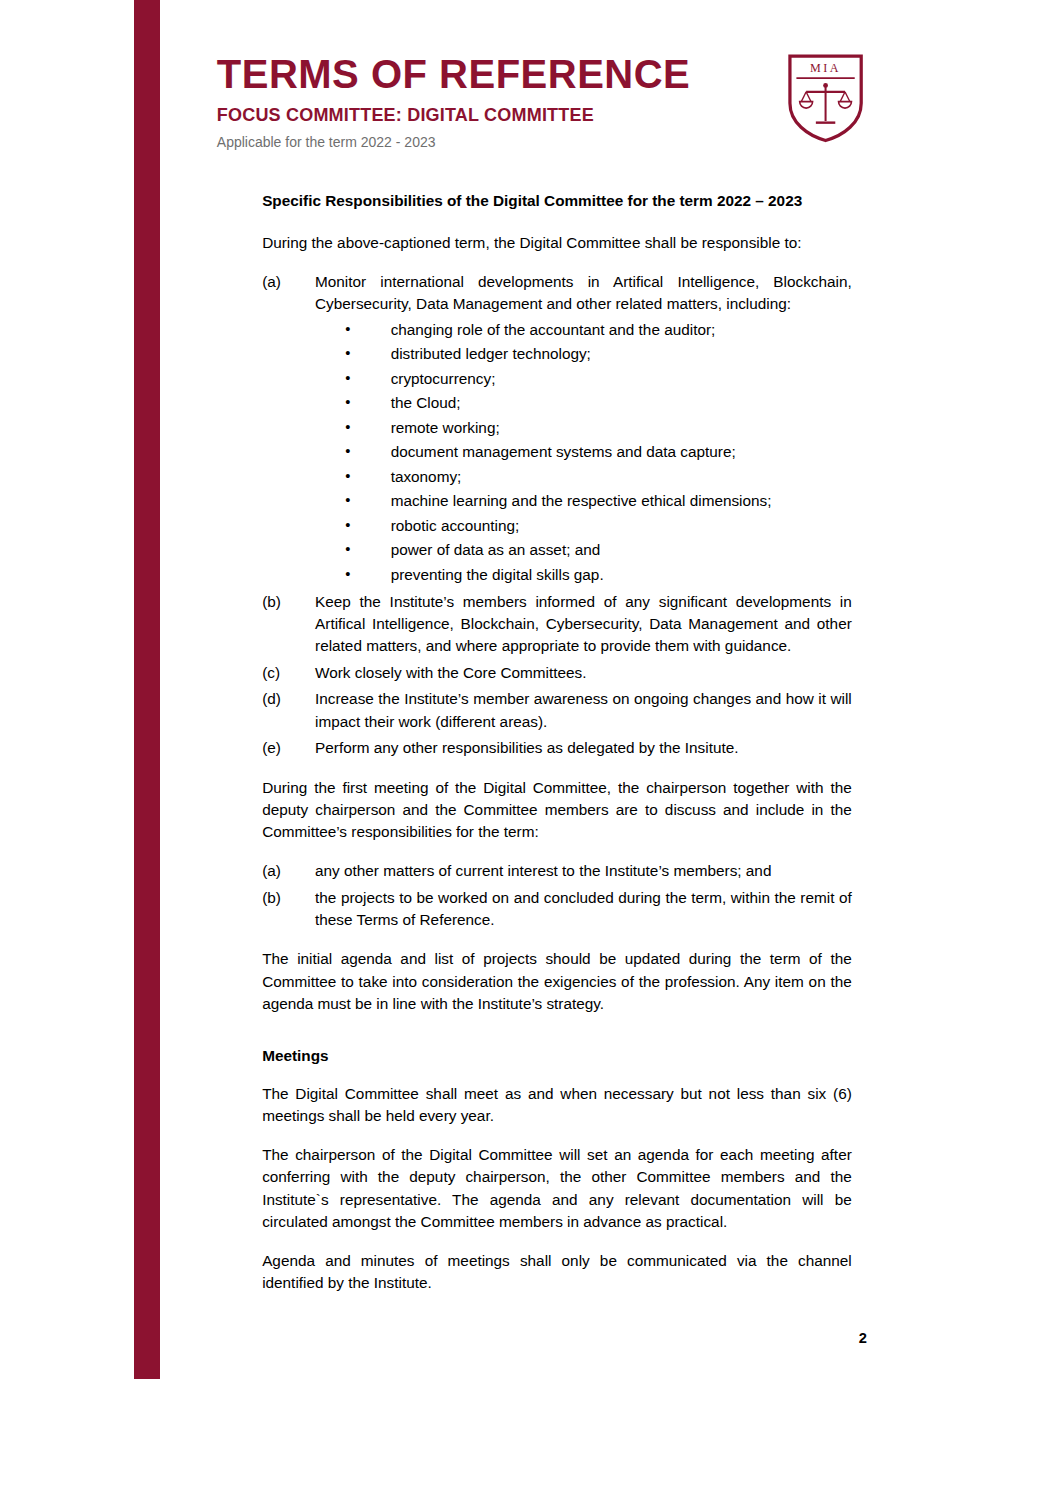MIA
TERMS OF REFERENCE
FOCUS COMMITTEE: DIGITAL COMMITTEE
Applicable for the term 2022 - 2023
Specific Responsibilities of the Digital Committee for the term 2022 – 2023
During the above-captioned term, the Digital Committee shall be responsible to:
Monitor international developments in Artifical Intelligence, Blockchain, Cybersecurity, Data Management and other related matters, including:
changing role of the accountant and the auditor;
distributed ledger technology;
cryptocurrency;
the Cloud;
remote working;
document management systems and data capture;
taxonomy;
machine learning and the respective ethical dimensions;
robotic accounting;
power of data as an asset; and
preventing the digital skills gap.
Keep the Institute’s members informed of any significant developments in Artifical Intelligence, Blockchain, Cybersecurity, Data Management and other related matters, and where appropriate to provide them with guidance.
Work closely with the Core Committees.
Increase the Institute’s member awareness on ongoing changes and how it will impact their work (different areas).
Perform any other responsibilities as delegated by the Insitute.
During the first meeting of the Digital Committee, the chairperson together with the deputy chairperson and the Committee members are to discuss and include in the Committee’s responsibilities for the term:
any other matters of current interest to the Institute’s members; and
the projects to be worked on and concluded during the term, within the remit of these Terms of Reference.
The initial agenda and list of projects should be updated during the term of the Committee to take into consideration the exigencies of the profession. Any item on the agenda must be in line with the Institute’s strategy.
Meetings
The Digital Committee shall meet as and when necessary but not less than six (6) meetings shall be held every year.
The chairperson of the Digital Committee will set an agenda for each meeting after conferring with the deputy chairperson, the other Committee members and the Institute`s representative. The agenda and any relevant documentation will be circulated amongst the Committee members in advance as practical.
Agenda and minutes of meetings shall only be communicated via the channel identified by the Institute.
2